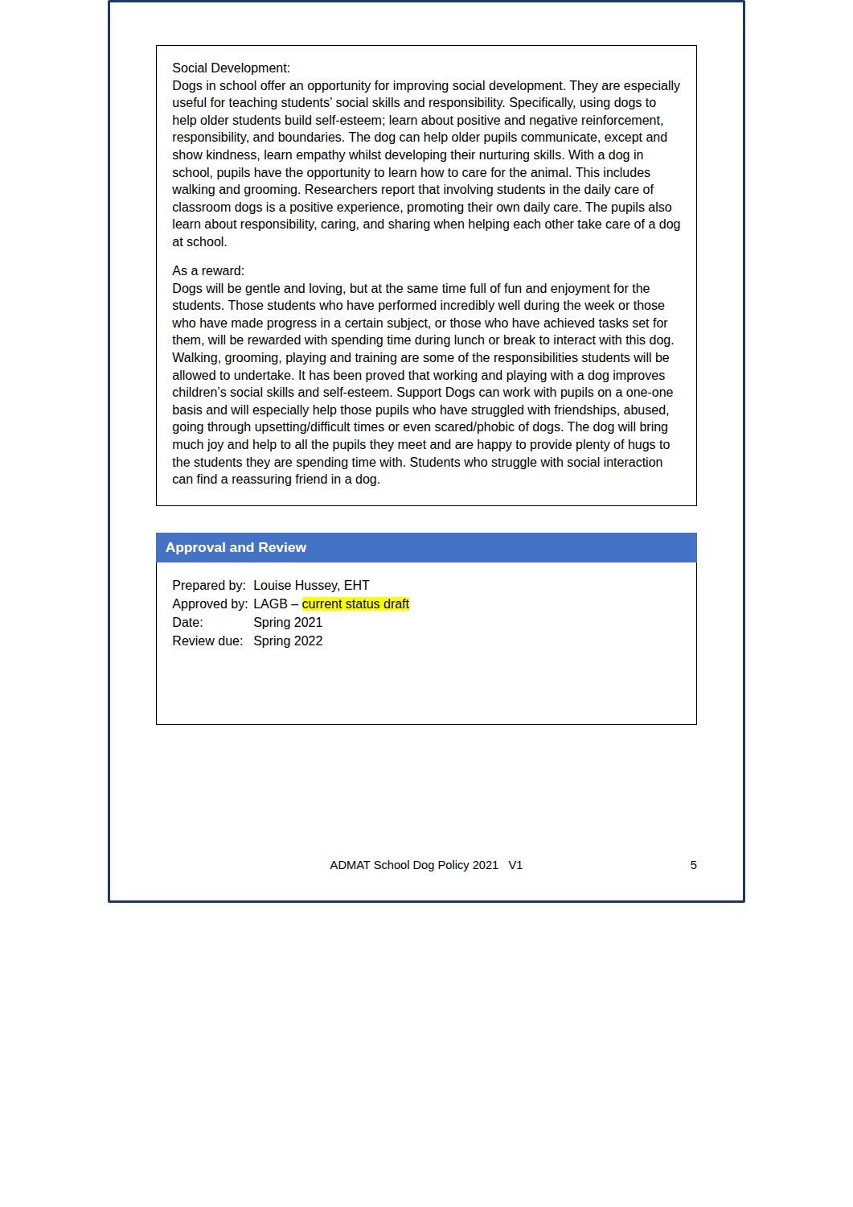Social Development:
Dogs in school offer an opportunity for improving social development. They are especially useful for teaching students’ social skills and responsibility. Specifically, using dogs to help older students build self-esteem; learn about positive and negative reinforcement, responsibility, and boundaries. The dog can help older pupils communicate, except and show kindness, learn empathy whilst developing their nurturing skills. With a dog in school, pupils have the opportunity to learn how to care for the animal. This includes walking and grooming. Researchers report that involving students in the daily care of classroom dogs is a positive experience, promoting their own daily care. The pupils also learn about responsibility, caring, and sharing when helping each other take care of a dog at school.
As a reward:
Dogs will be gentle and loving, but at the same time full of fun and enjoyment for the students. Those students who have performed incredibly well during the week or those who have made progress in a certain subject, or those who have achieved tasks set for them, will be rewarded with spending time during lunch or break to interact with this dog. Walking, grooming, playing and training are some of the responsibilities students will be allowed to undertake. It has been proved that working and playing with a dog improves children’s social skills and self-esteem. Support Dogs can work with pupils on a one-one basis and will especially help those pupils who have struggled with friendships, abused, going through upsetting/difficult times or even scared/phobic of dogs. The dog will bring much joy and help to all the pupils they meet and are happy to provide plenty of hugs to the students they are spending time with. Students who struggle with social interaction can find a reassuring friend in a dog.
Approval and Review
Prepared by: Louise Hussey, EHT
Approved by: LAGB – current status draft
Date: Spring 2021
Review due: Spring 2022
ADMAT School Dog Policy 2021 V1 5